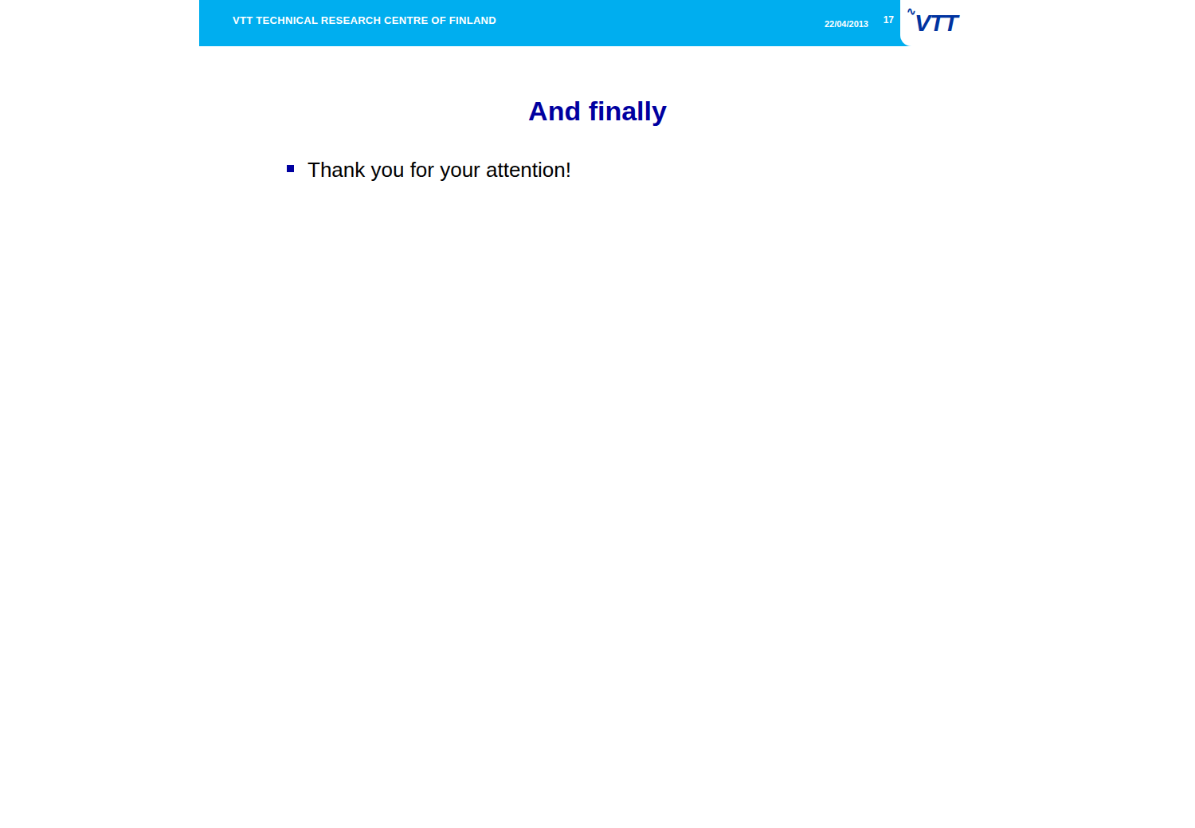VTT TECHNICAL RESEARCH CENTRE OF FINLAND
22/04/2013
17
∿ VTT
And finally
Thank you for your attention!